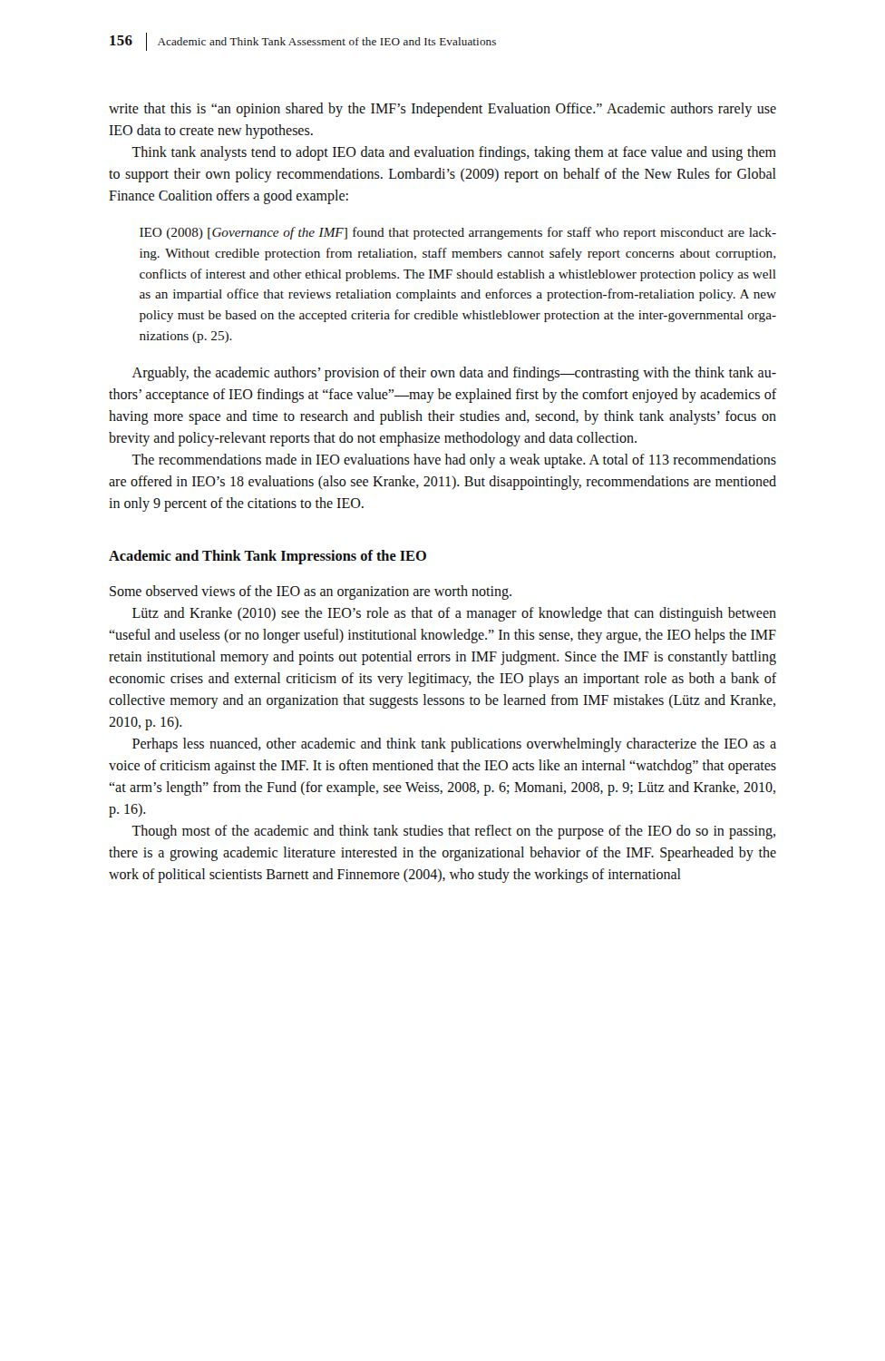156 Academic and Think Tank Assessment of the IEO and Its Evaluations
write that this is “an opinion shared by the IMF’s Independent Evaluation Office.” Academic authors rarely use IEO data to create new hypotheses.
Think tank analysts tend to adopt IEO data and evaluation findings, taking them at face value and using them to support their own policy recommendations. Lombardi’s (2009) report on behalf of the New Rules for Global Finance Coalition offers a good example:
IEO (2008) [Governance of the IMF] found that protected arrangements for staff who report misconduct are lacking. Without credible protection from retaliation, staff members cannot safely report concerns about corruption, conflicts of interest and other ethical problems. The IMF should establish a whistleblower protection policy as well as an impartial office that reviews retaliation complaints and enforces a protection-from-retaliation policy. A new policy must be based on the accepted criteria for credible whistleblower protection at the inter-governmental organizations (p. 25).
Arguably, the academic authors’ provision of their own data and findings—contrasting with the think tank authors’ acceptance of IEO findings at “face value”—may be explained first by the comfort enjoyed by academics of having more space and time to research and publish their studies and, second, by think tank analysts’ focus on brevity and policy-relevant reports that do not emphasize methodology and data collection.
The recommendations made in IEO evaluations have had only a weak uptake. A total of 113 recommendations are offered in IEO’s 18 evaluations (also see Kranke, 2011). But disappointingly, recommendations are mentioned in only 9 percent of the citations to the IEO.
Academic and Think Tank Impressions of the IEO
Some observed views of the IEO as an organization are worth noting.
Lütz and Kranke (2010) see the IEO’s role as that of a manager of knowledge that can distinguish between “useful and useless (or no longer useful) institutional knowledge.” In this sense, they argue, the IEO helps the IMF retain institutional memory and points out potential errors in IMF judgment. Since the IMF is constantly battling economic crises and external criticism of its very legitimacy, the IEO plays an important role as both a bank of collective memory and an organization that suggests lessons to be learned from IMF mistakes (Lütz and Kranke, 2010, p. 16).
Perhaps less nuanced, other academic and think tank publications overwhelmingly characterize the IEO as a voice of criticism against the IMF. It is often mentioned that the IEO acts like an internal “watchdog” that operates “at arm’s length” from the Fund (for example, see Weiss, 2008, p. 6; Momani, 2008, p. 9; Lütz and Kranke, 2010, p. 16).
Though most of the academic and think tank studies that reflect on the purpose of the IEO do so in passing, there is a growing academic literature interested in the organizational behavior of the IMF. Spearheaded by the work of political scientists Barnett and Finnemore (2004), who study the workings of international